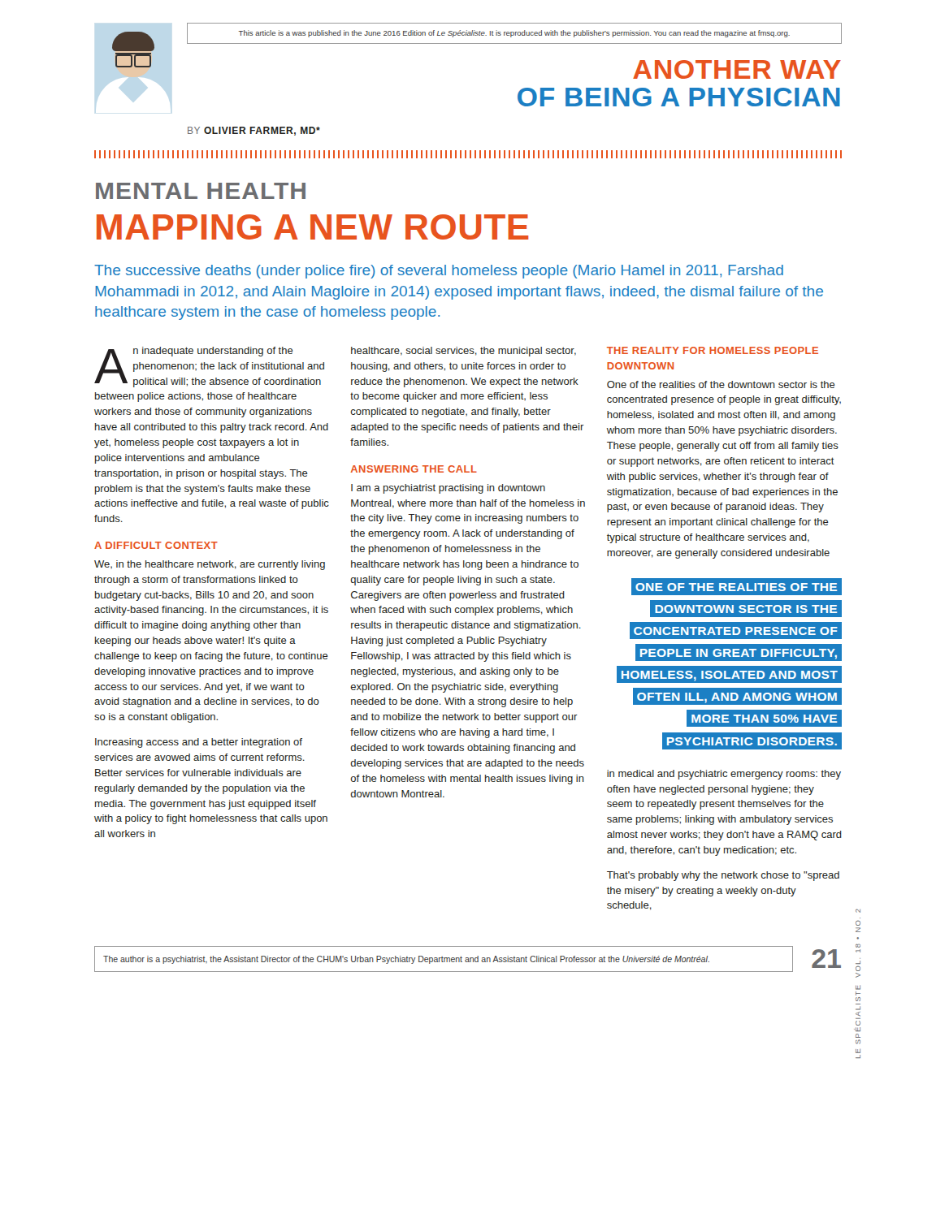This article is a was published in the June 2016 Edition of Le Spécialiste. It is reproduced with the publisher's permission. You can read the magazine at fmsq.org.
Another way of being a physician
BY OLIVIER FARMER, MD*
Mental Health
Mapping a new route
The successive deaths (under police fire) of several homeless people (Mario Hamel in 2011, Farshad Mohammadi in 2012, and Alain Magloire in 2014) exposed important flaws, indeed, the dismal failure of the healthcare system in the case of homeless people.
An inadequate understanding of the phenomenon; the lack of institutional and political will; the absence of coordination between police actions, those of healthcare workers and those of community organizations have all contributed to this paltry track record. And yet, homeless people cost taxpayers a lot in police interventions and ambulance transportation, in prison or hospital stays. The problem is that the system's faults make these actions ineffective and futile, a real waste of public funds.
A difficult context
We, in the healthcare network, are currently living through a storm of transformations linked to budgetary cut-backs, Bills 10 and 20, and soon activity-based financing. In the circumstances, it is difficult to imagine doing anything other than keeping our heads above water! It's quite a challenge to keep on facing the future, to continue developing innovative practices and to improve access to our services. And yet, if we want to avoid stagnation and a decline in services, to do so is a constant obligation.
Increasing access and a better integration of services are avowed aims of current reforms. Better services for vulnerable individuals are regularly demanded by the population via the media. The government has just equipped itself with a policy to fight homelessness that calls upon all workers in
healthcare, social services, the municipal sector, housing, and others, to unite forces in order to reduce the phenomenon. We expect the network to become quicker and more efficient, less complicated to negotiate, and finally, better adapted to the specific needs of patients and their families.
Answering the call
I am a psychiatrist practising in downtown Montreal, where more than half of the homeless in the city live. They come in increasing numbers to the emergency room. A lack of understanding of the phenomenon of homelessness in the healthcare network has long been a hindrance to quality care for people living in such a state. Caregivers are often powerless and frustrated when faced with such complex problems, which results in therapeutic distance and stigmatization. Having just completed a Public Psychiatry Fellowship, I was attracted by this field which is neglected, mysterious, and asking only to be explored. On the psychiatric side, everything needed to be done. With a strong desire to help and to mobilize the network to better support our fellow citizens who are having a hard time, I decided to work towards obtaining financing and developing services that are adapted to the needs of the homeless with mental health issues living in downtown Montreal.
The reality for homeless people downtown
One of the realities of the downtown sector is the concentrated presence of people in great difficulty, homeless, isolated and most often ill, and among whom more than 50% have psychiatric disorders. These people, generally cut off from all family ties or support networks, are often reticent to interact with public services, whether it's through fear of stigmatization, because of bad experiences in the past, or even because of paranoid ideas. They represent an important clinical challenge for the typical structure of healthcare services and, moreover, are generally considered undesirable
One of the realities of the downtown sector is the concentrated presence of people in great difficulty, homeless, isolated and most often ill, and among whom more than 50% have psychiatric disorders.
in medical and psychiatric emergency rooms: they often have neglected personal hygiene; they seem to repeatedly present themselves for the same problems; linking with ambulatory services almost never works; they don't have a RAMQ card and, therefore, can't buy medication; etc.
That's probably why the network chose to "spread the misery" by creating a weekly on-duty schedule,
Le Spécialiste Vol. 18 • No. 2
The author is a psychiatrist, the Assistant Director of the CHUM's Urban Psychiatry Department and an Assistant Clinical Professor at the Université de Montréal.
21